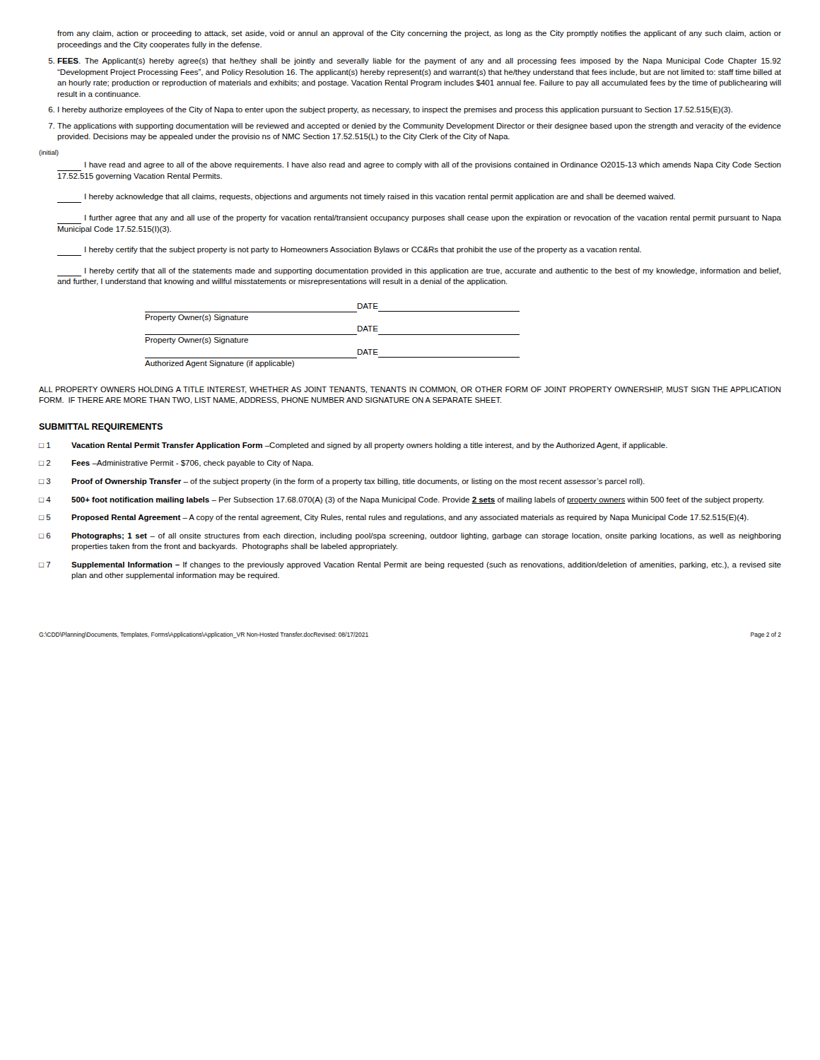from any claim, action or proceeding to attack, set aside, void or annul an approval of the City concerning the project, as long as the City promptly notifies the applicant of any such claim, action or proceedings and the City cooperates fully in the defense.
FEES. The Applicant(s) hereby agree(s) that he/they shall be jointly and severally liable for the payment of any and all processing fees imposed by the Napa Municipal Code Chapter 15.92 “Development Project Processing Fees”, and Policy Resolution 16. The applicant(s) hereby represent(s) and warrant(s) that he/they understand that fees include, but are not limited to: staff time billed at an hourly rate; production or reproduction of materials and exhibits; and postage. Vacation Rental Program includes $401 annual fee. Failure to pay all accumulated fees by the time of publichearing will result in a continuance.
I hereby authorize employees of the City of Napa to enter upon the subject property, as necessary, to inspect the premises and process this application pursuant to Section 17.52.515(E)(3).
The applications with supporting documentation will be reviewed and accepted or denied by the Community Development Director or their designee based upon the strength and veracity of the evidence provided. Decisions may be appealed under the provisio ns of NMC Section 17.52.515(L) to the City Clerk of the City of Napa.
(initial)
I have read and agree to all of the above requirements. I have also read and agree to comply with all of the provisions contained in Ordinance O2015-13 which amends Napa City Code Section 17.52.515 governing Vacation Rental Permits.
I hereby acknowledge that all claims, requests, objections and arguments not timely raised in this vacation rental permit application are and shall be deemed waived.
I further agree that any and all use of the property for vacation rental/transient occupancy purposes shall cease upon the expiration or revocation of the vacation rental permit pursuant to Napa Municipal Code 17.52.515(I)(3).
I hereby certify that the subject property is not party to Homeowners Association Bylaws or CC&Rs that prohibit the use of the property as a vacation rental.
I hereby certify that all of the statements made and supporting documentation provided in this application are true, accurate and authentic to the best of my knowledge, information and belief, and further, I understand that knowing and willful misstatements or misrepresentations will result in a denial of the application.
| | DATE |
| Property Owner(s) Signature | |
| | DATE |
| Property Owner(s) Signature | |
| | DATE |
| Authorized Agent Signature (if applicable) | |
ALL PROPERTY OWNERS HOLDING A TITLE INTEREST, WHETHER AS JOINT TENANTS, TENANTS IN COMMON, OR OTHER FORM OF JOINT PROPERTY OWNERSHIP, MUST SIGN THE APPLICATION FORM. IF THERE ARE MORE THAN TWO, LIST NAME, ADDRESS, PHONE NUMBER AND SIGNATURE ON A SEPARATE SHEET.
SUBMITTAL REQUIREMENTS
| □ 1 | Vacation Rental Permit Transfer Application Form –Completed and signed by all property owners holding a title interest, and by the Authorized Agent, if applicable. |
| □ 2 | Fees –Administrative Permit - $706, check payable to City of Napa. |
| □ 3 | Proof of Ownership Transfer – of the subject property (in the form of a property tax billing, title documents, or listing on the most recent assessor’s parcel roll). |
| □ 4 | 500+ foot notification mailing labels – Per Subsection 17.68.070(A) (3) of the Napa Municipal Code. Provide 2 sets of mailing labels of property owners within 500 feet of the subject property. |
| □ 5 | Proposed Rental Agreement – A copy of the rental agreement, City Rules, rental rules and regulations, and any associated materials as required by Napa Municipal Code 17.52.515(E)(4). |
| □ 6 | Photographs; 1 set – of all onsite structures from each direction, including pool/spa screening, outdoor lighting, garbage can storage location, onsite parking locations, as well as neighboring properties taken from the front and backyards. Photographs shall be labeled appropriately. |
| □ 7 | Supplemental Information – If changes to the previously approved Vacation Rental Permit are being requested (such as renovations, addition/deletion of amenities, parking, etc.), a revised site plan and other supplemental information may be required. |
G:\CDD\Planning\Documents, Templates, Forms\Applications\Application_VR Non-Hosted Transfer.docRevised: 08/17/2021 Page 2 of 2